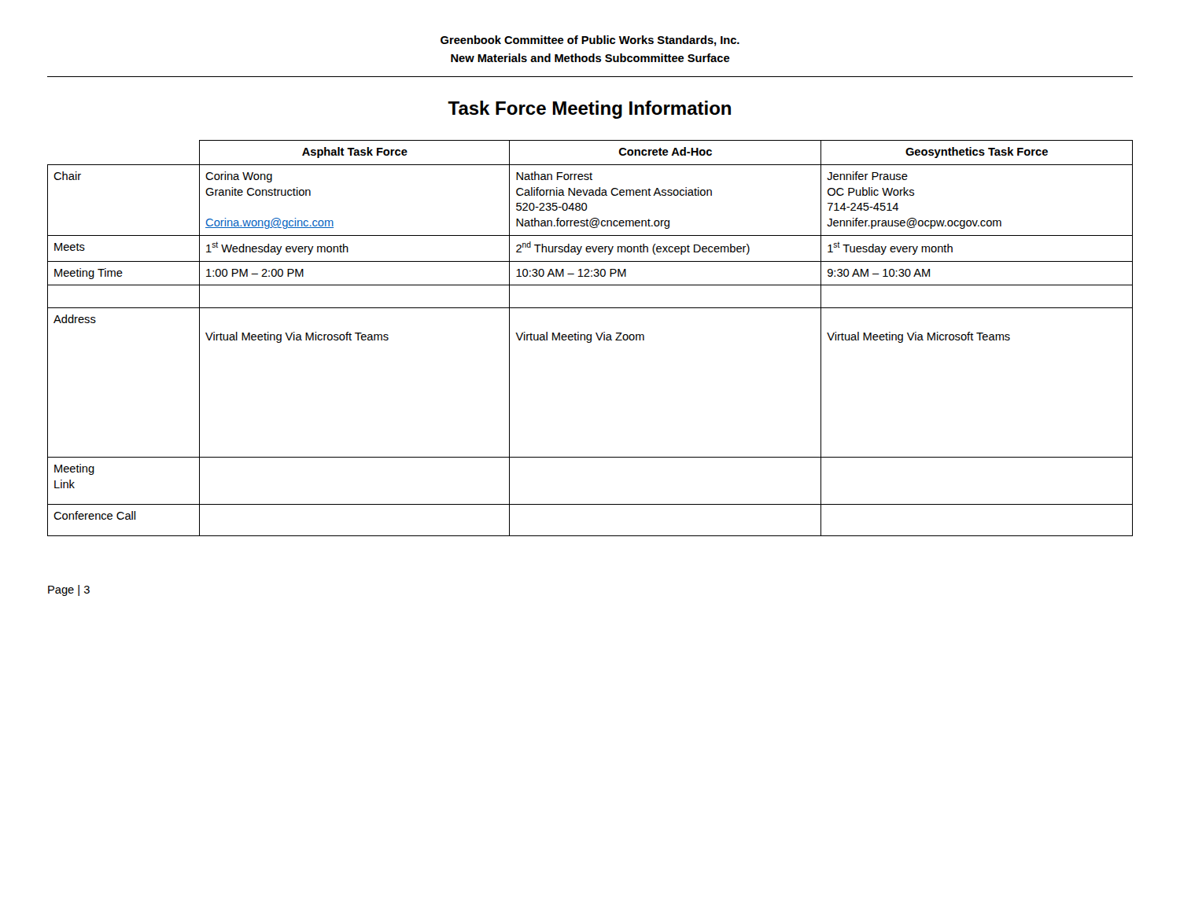Greenbook Committee of Public Works Standards, Inc.
New Materials and Methods Subcommittee Surface
Task Force Meeting Information
| | Asphalt Task Force | Concrete Ad-Hoc | Geosynthetics Task Force |
| --- | --- | --- | --- |
| Chair | Corina Wong Granite Construction Corina.wong@gcinc.com | Nathan Forrest California Nevada Cement Association 520-235-0480 Nathan.forrest@cncement.org | Jennifer Prause OC Public Works 714-245-4514 Jennifer.prause@ocpw.ocgov.com |
| Meets | 1 st Wednesday every month | 2 nd Thursday every month (except December) | 1 st Tuesday every month |
| Meeting Time | 1:00 PM – 2:00 PM | 10:30 AM – 12:30 PM | 9:30 AM – 10:30 AM |
| Address | Virtual Meeting Via Microsoft Teams | Virtual Meeting Via Zoom | Virtual Meeting Via Microsoft Teams |
| Meeting Link | | | |
| Conference Call | | | |
Page | 3